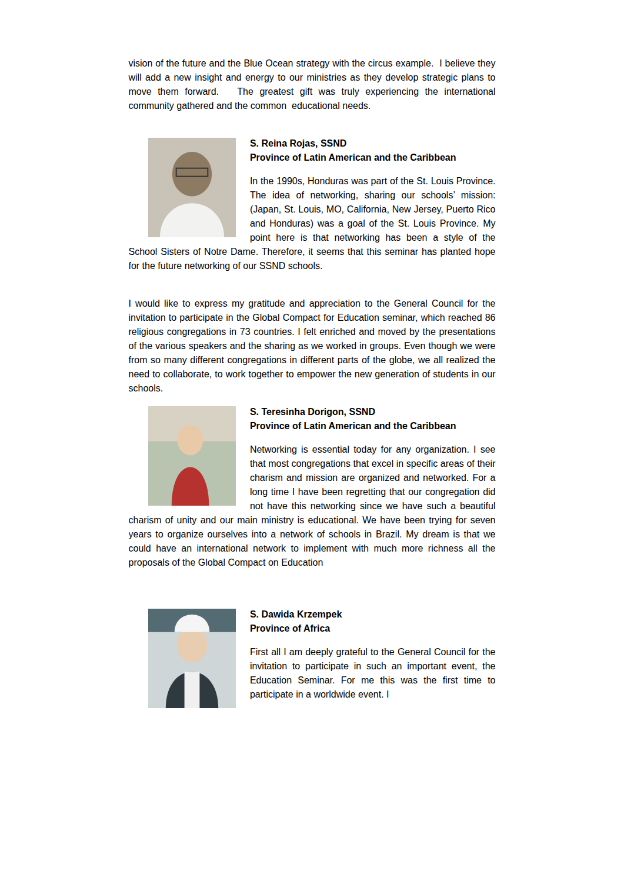vision of the future and the Blue Ocean strategy with the circus example. I believe they will add a new insight and energy to our ministries as they develop strategic plans to move them forward. The greatest gift was truly experiencing the international community gathered and the common educational needs.
S. Reina Rojas, SSND
Province of Latin American and the Caribbean
In the 1990s, Honduras was part of the St. Louis Province. The idea of networking, sharing our schools’ mission: (Japan, St. Louis, MO, California, New Jersey, Puerto Rico and Honduras) was a goal of the St. Louis Province. My point here is that networking has been a style of the School Sisters of Notre Dame. Therefore, it seems that this seminar has planted hope for the future networking of our SSND schools.
I would like to express my gratitude and appreciation to the General Council for the invitation to participate in the Global Compact for Education seminar, which reached 86 religious congregations in 73 countries. I felt enriched and moved by the presentations of the various speakers and the sharing as we worked in groups. Even though we were from so many different congregations in different parts of the globe, we all realized the need to collaborate, to work together to empower the new generation of students in our schools.
S. Teresinha Dorigon, SSND
Province of Latin American and the Caribbean
Networking is essential today for any organization. I see that most congregations that excel in specific areas of their charism and mission are organized and networked. For a long time I have been regretting that our congregation did not have this networking since we have such a beautiful charism of unity and our main ministry is educational. We have been trying for seven years to organize ourselves into a network of schools in Brazil. My dream is that we could have an international network to implement with much more richness all the proposals of the Global Compact on Education
S. Dawida Krzempek
Province of Africa
First all I am deeply grateful to the General Council for the invitation to participate in such an important event, the Education Seminar. For me this was the first time to participate in a worldwide event. I